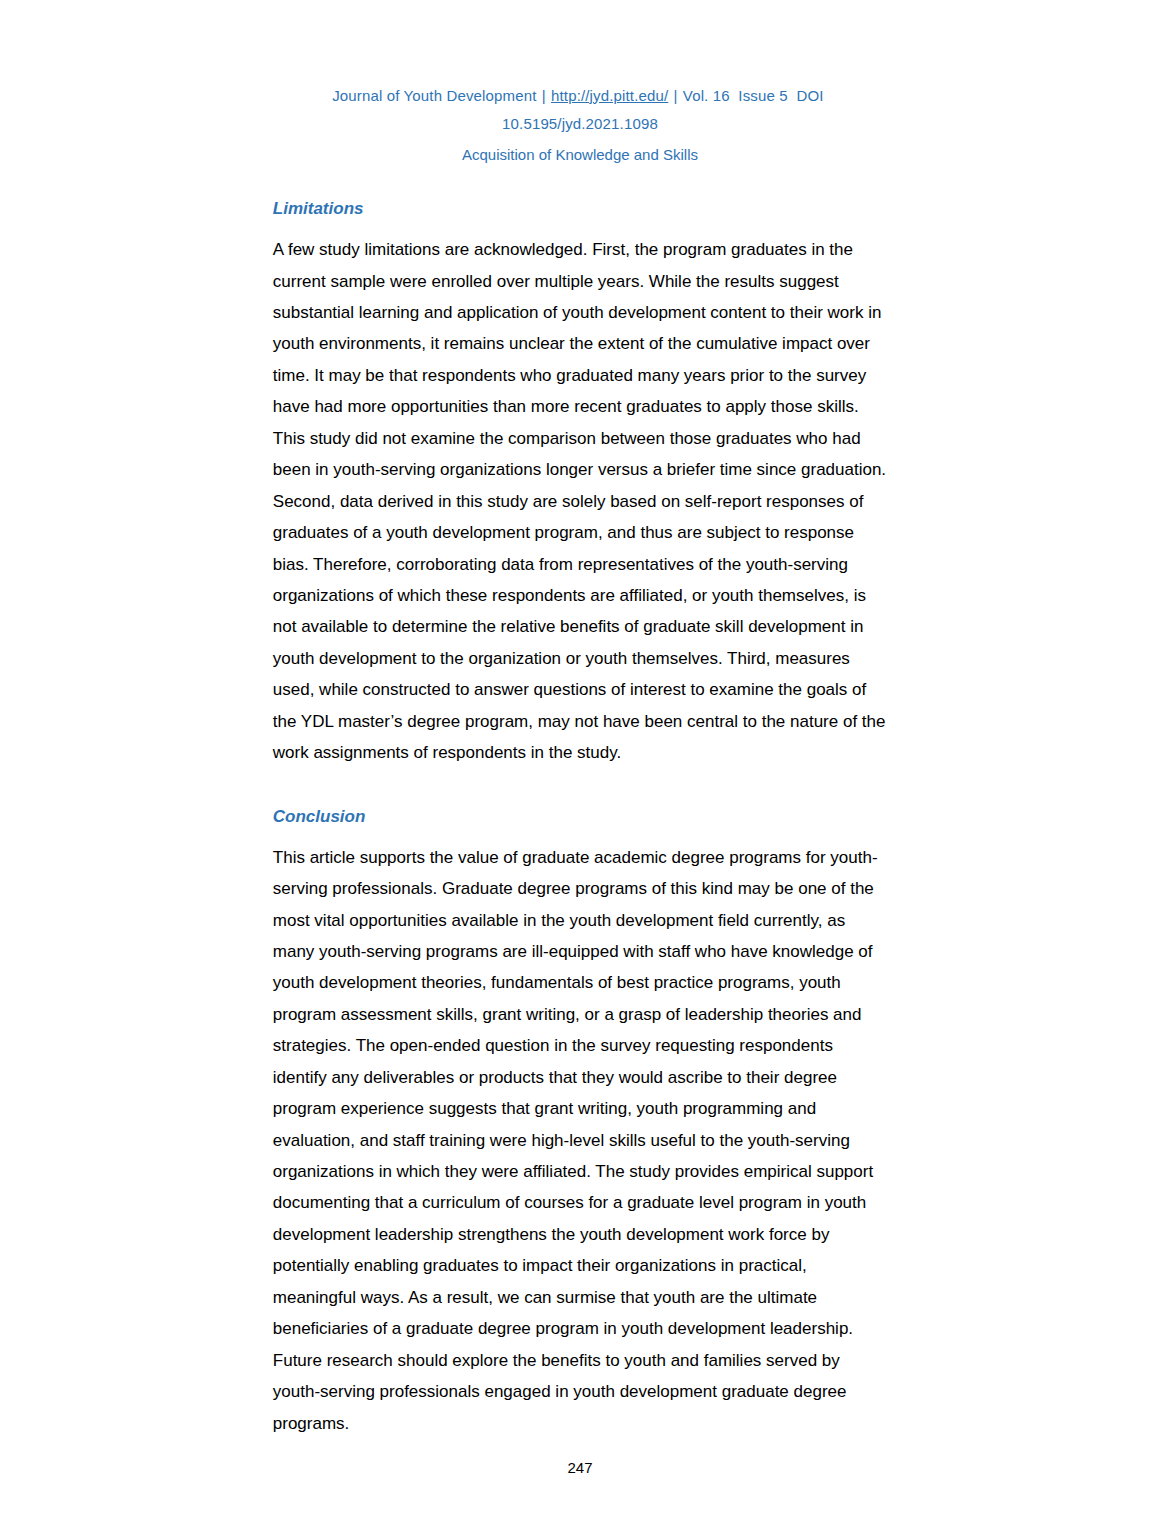Journal of Youth Development|http://jyd.pitt.edu/|Vol. 16 Issue 5 DOI 10.5195/jyd.2021.1098
Acquisition of Knowledge and Skills
Limitations
A few study limitations are acknowledged. First, the program graduates in the current sample were enrolled over multiple years. While the results suggest substantial learning and application of youth development content to their work in youth environments, it remains unclear the extent of the cumulative impact over time. It may be that respondents who graduated many years prior to the survey have had more opportunities than more recent graduates to apply those skills. This study did not examine the comparison between those graduates who had been in youth-serving organizations longer versus a briefer time since graduation. Second, data derived in this study are solely based on self-report responses of graduates of a youth development program, and thus are subject to response bias. Therefore, corroborating data from representatives of the youth-serving organizations of which these respondents are affiliated, or youth themselves, is not available to determine the relative benefits of graduate skill development in youth development to the organization or youth themselves. Third, measures used, while constructed to answer questions of interest to examine the goals of the YDL master’s degree program, may not have been central to the nature of the work assignments of respondents in the study.
Conclusion
This article supports the value of graduate academic degree programs for youth-serving professionals. Graduate degree programs of this kind may be one of the most vital opportunities available in the youth development field currently, as many youth-serving programs are ill-equipped with staff who have knowledge of youth development theories, fundamentals of best practice programs, youth program assessment skills, grant writing, or a grasp of leadership theories and strategies. The open-ended question in the survey requesting respondents identify any deliverables or products that they would ascribe to their degree program experience suggests that grant writing, youth programming and evaluation, and staff training were high-level skills useful to the youth-serving organizations in which they were affiliated. The study provides empirical support documenting that a curriculum of courses for a graduate level program in youth development leadership strengthens the youth development work force by potentially enabling graduates to impact their organizations in practical, meaningful ways. As a result, we can surmise that youth are the ultimate beneficiaries of a graduate degree program in youth development leadership. Future research should explore the benefits to youth and families served by youth-serving professionals engaged in youth development graduate degree programs.
247